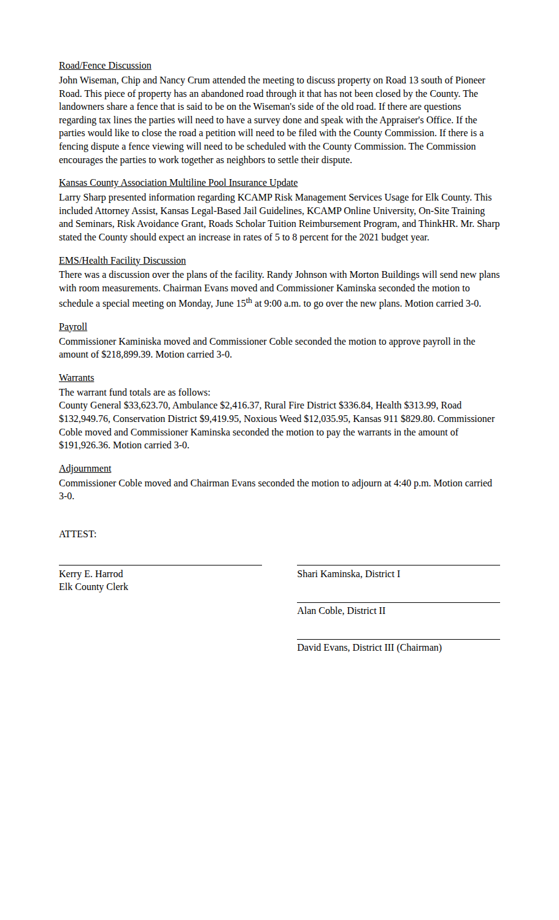Road/Fence Discussion
John Wiseman, Chip and Nancy Crum attended the meeting to discuss property on Road 13 south of Pioneer Road. This piece of property has an abandoned road through it that has not been closed by the County. The landowners share a fence that is said to be on the Wiseman's side of the old road. If there are questions regarding tax lines the parties will need to have a survey done and speak with the Appraiser's Office. If the parties would like to close the road a petition will need to be filed with the County Commission. If there is a fencing dispute a fence viewing will need to be scheduled with the County Commission. The Commission encourages the parties to work together as neighbors to settle their dispute.
Kansas County Association Multiline Pool Insurance Update
Larry Sharp presented information regarding KCAMP Risk Management Services Usage for Elk County. This included Attorney Assist, Kansas Legal-Based Jail Guidelines, KCAMP Online University, On-Site Training and Seminars, Risk Avoidance Grant, Roads Scholar Tuition Reimbursement Program, and ThinkHR. Mr. Sharp stated the County should expect an increase in rates of 5 to 8 percent for the 2021 budget year.
EMS/Health Facility Discussion
There was a discussion over the plans of the facility. Randy Johnson with Morton Buildings will send new plans with room measurements. Chairman Evans moved and Commissioner Kaminska seconded the motion to schedule a special meeting on Monday, June 15th at 9:00 a.m. to go over the new plans. Motion carried 3-0.
Payroll
Commissioner Kaminiska moved and Commissioner Coble seconded the motion to approve payroll in the amount of $218,899.39. Motion carried 3-0.
Warrants
The warrant fund totals are as follows:
County General $33,623.70, Ambulance $2,416.37, Rural Fire District $336.84, Health $313.99, Road $132,949.76, Conservation District $9,419.95, Noxious Weed $12,035.95, Kansas 911 $829.80. Commissioner Coble moved and Commissioner Kaminska seconded the motion to pay the warrants in the amount of $191,926.36. Motion carried 3-0.
Adjournment
Commissioner Coble moved and Chairman Evans seconded the motion to adjourn at 4:40 p.m. Motion carried 3-0.
ATTEST:
Kerry E. Harrod
Elk County Clerk
Shari Kaminska, District I
Alan Coble, District II
David Evans, District III (Chairman)